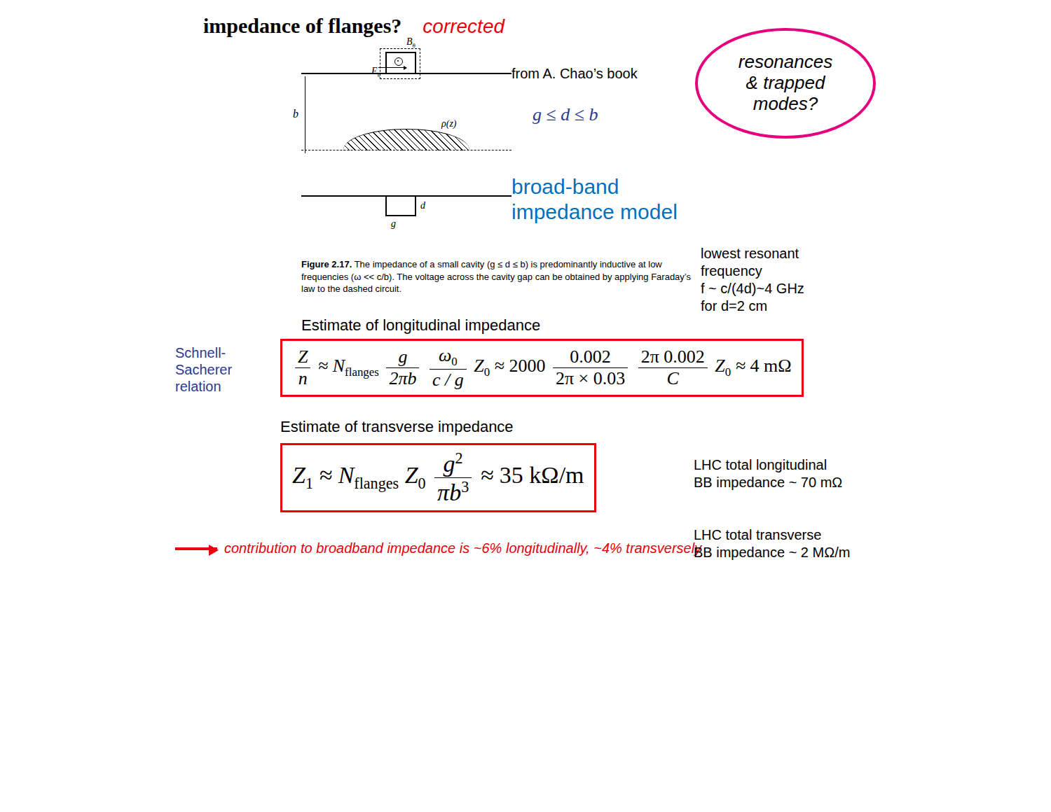impedance of flanges?
corrected
resonances
& trapped
modes?
from A. Chao’s book
g ≤ d ≤ b
broad-band
impedance model
Bθ
Es
b
ρ(z)
g
d
Figure 2.17. The impedance of a small cavity (g ≤ d ≤ b) is predominantly inductive at low frequencies (ω << c/b). The voltage across the cavity gap can be obtained by applying Faraday’s law to the dashed circuit.
lowest resonant
frequency
f ~ c/(4d)~4 GHz
for d=2 cm
Schnell-
Sacherer
relation
Estimate of longitudinal impedance
Zn ≈ Nflanges g 2πb ω0 c / g Z0 ≈ 2000 0.0022π × 0.03 2π 0.002 C Z0 ≈ 4 mΩ
Estimate of transverse impedance
Z1 ≈ Nflanges Z0 g2 πb3 ≈ 35 kΩ/m
LHC total longitudinal
BB impedance ~ 70 mΩ
LHC total transverse
BB impedance ~ 2 MΩ/m
contribution to broadband impedance is ~6% longitudinally, ~4% transversely